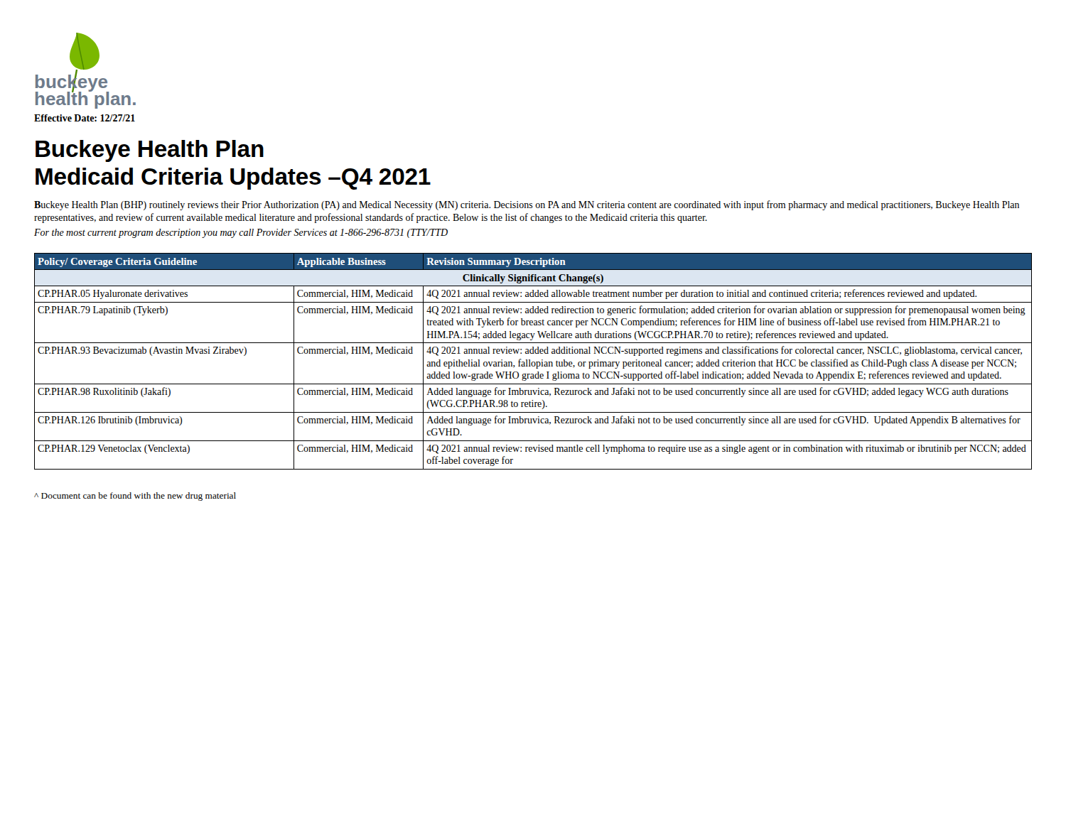buckeye health plan.
Effective Date: 12/27/21
Buckeye Health Plan
Medicaid Criteria Updates –Q4 2021
Buckeye Health Plan (BHP) routinely reviews their Prior Authorization (PA) and Medical Necessity (MN) criteria. Decisions on PA and MN criteria content are coordinated with input from pharmacy and medical practitioners, Buckeye Health Plan representatives, and review of current available medical literature and professional standards of practice. Below is the list of changes to the Medicaid criteria this quarter.
For the most current program description you may call Provider Services at 1-866-296-8731 (TTY/TTD
| Policy/ Coverage Criteria Guideline | Applicable Business | Revision Summary Description |
| --- | --- | --- |
| Clinically Significant Change(s) |
| CP.PHAR.05 Hyaluronate derivatives | Commercial, HIM, Medicaid | 4Q 2021 annual review: added allowable treatment number per duration to initial and continued criteria; references reviewed and updated. |
| CP.PHAR.79 Lapatinib (Tykerb) | Commercial, HIM, Medicaid | 4Q 2021 annual review: added redirection to generic formulation; added criterion for ovarian ablation or suppression for premenopausal women being treated with Tykerb for breast cancer per NCCN Compendium; references for HIM line of business off-label use revised from HIM.PHAR.21 to HIM.PA.154; added legacy Wellcare auth durations (WCGCP.PHAR.70 to retire); references reviewed and updated. |
| CP.PHAR.93 Bevacizumab (Avastin Mvasi Zirabev) | Commercial, HIM, Medicaid | 4Q 2021 annual review: added additional NCCN-supported regimens and classifications for colorectal cancer, NSCLC, glioblastoma, cervical cancer, and epithelial ovarian, fallopian tube, or primary peritoneal cancer; added criterion that HCC be classified as Child-Pugh class A disease per NCCN; added low-grade WHO grade I glioma to NCCN-supported off-label indication; added Nevada to Appendix E; references reviewed and updated. |
| CP.PHAR.98 Ruxolitinib (Jakafi) | Commercial, HIM, Medicaid | Added language for Imbruvica, Rezurock and Jafaki not to be used concurrently since all are used for cGVHD; added legacy WCG auth durations (WCG.CP.PHAR.98 to retire). |
| CP.PHAR.126 Ibrutinib (Imbruvica) | Commercial, HIM, Medicaid | Added language for Imbruvica, Rezurock and Jafaki not to be used concurrently since all are used for cGVHD. Updated Appendix B alternatives for cGVHD. |
| CP.PHAR.129 Venetoclax (Venclexta) | Commercial, HIM, Medicaid | 4Q 2021 annual review: revised mantle cell lymphoma to require use as a single agent or in combination with rituximab or ibrutinib per NCCN; added off-label coverage for |
^ Document can be found with the new drug material